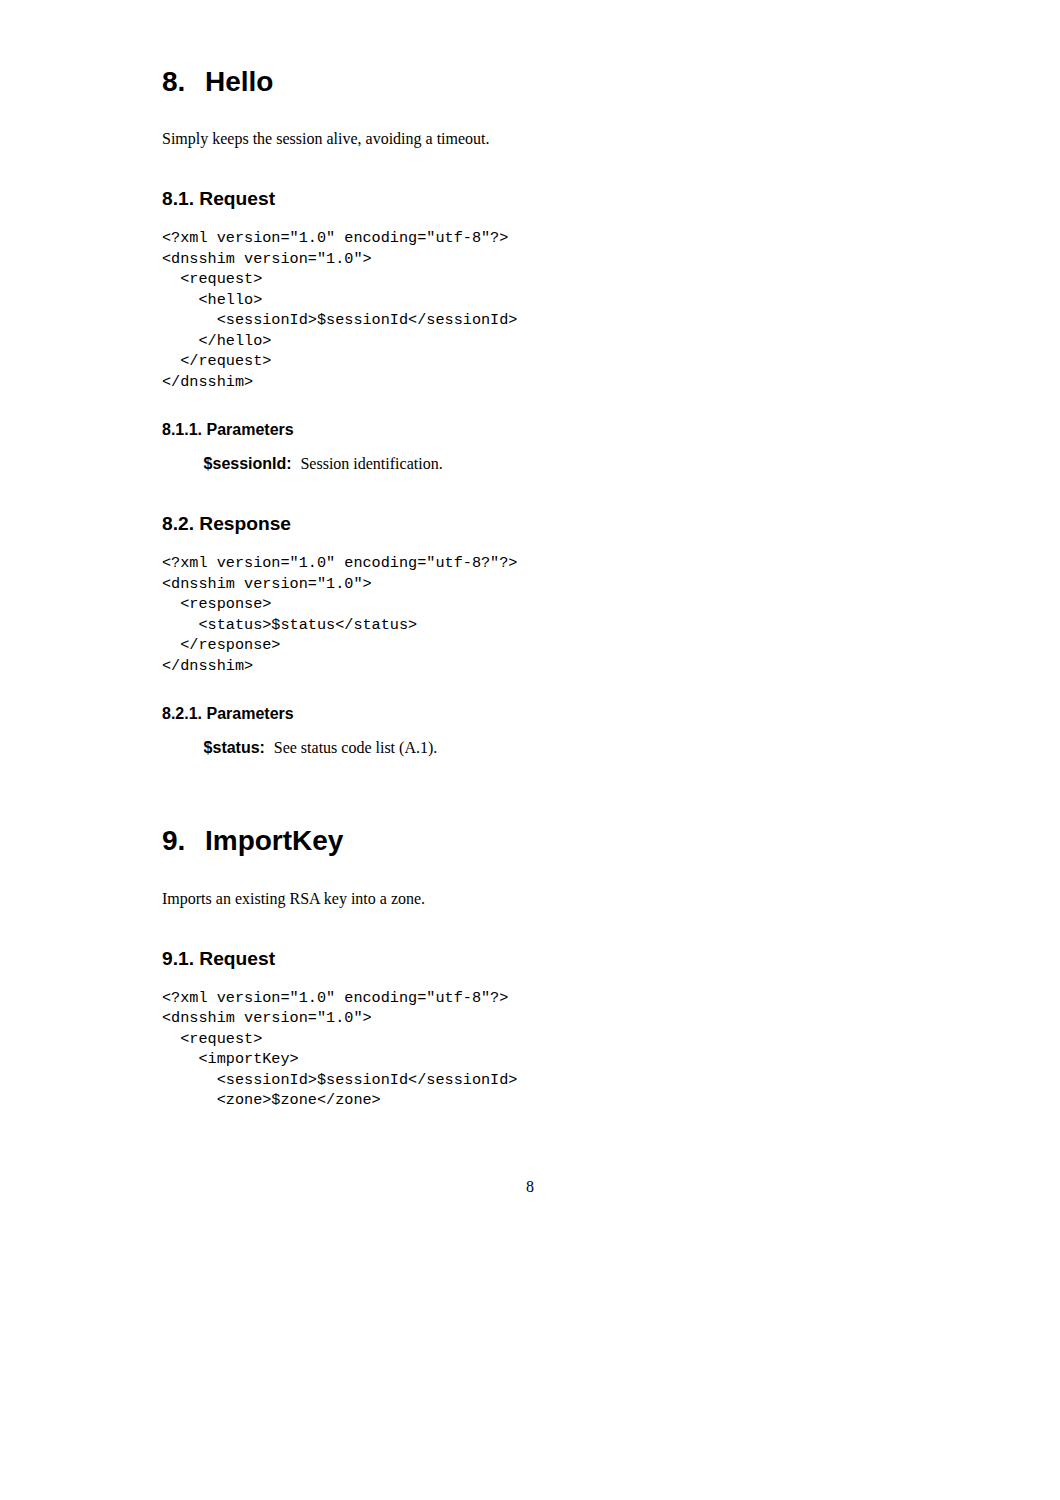8. Hello
Simply keeps the session alive, avoiding a timeout.
8.1. Request
<?xml version="1.0" encoding="utf-8"?>
<dnsshim version="1.0">
  <request>
    <hello>
      <sessionId>$sessionId</sessionId>
    </hello>
  </request>
</dnsshim>
8.1.1. Parameters
$sessionId:
Session identification.
8.2. Response
<?xml version="1.0" encoding="utf-8?"?>
<dnsshim version="1.0">
  <response>
    <status>$status</status>
  </response>
</dnsshim>
8.2.1. Parameters
$status:
See status code list (A.1).
9. ImportKey
Imports an existing RSA key into a zone.
9.1. Request
<?xml version="1.0" encoding="utf-8"?>
<dnsshim version="1.0">
  <request>
    <importKey>
      <sessionId>$sessionId</sessionId>
      <zone>$zone</zone>
8